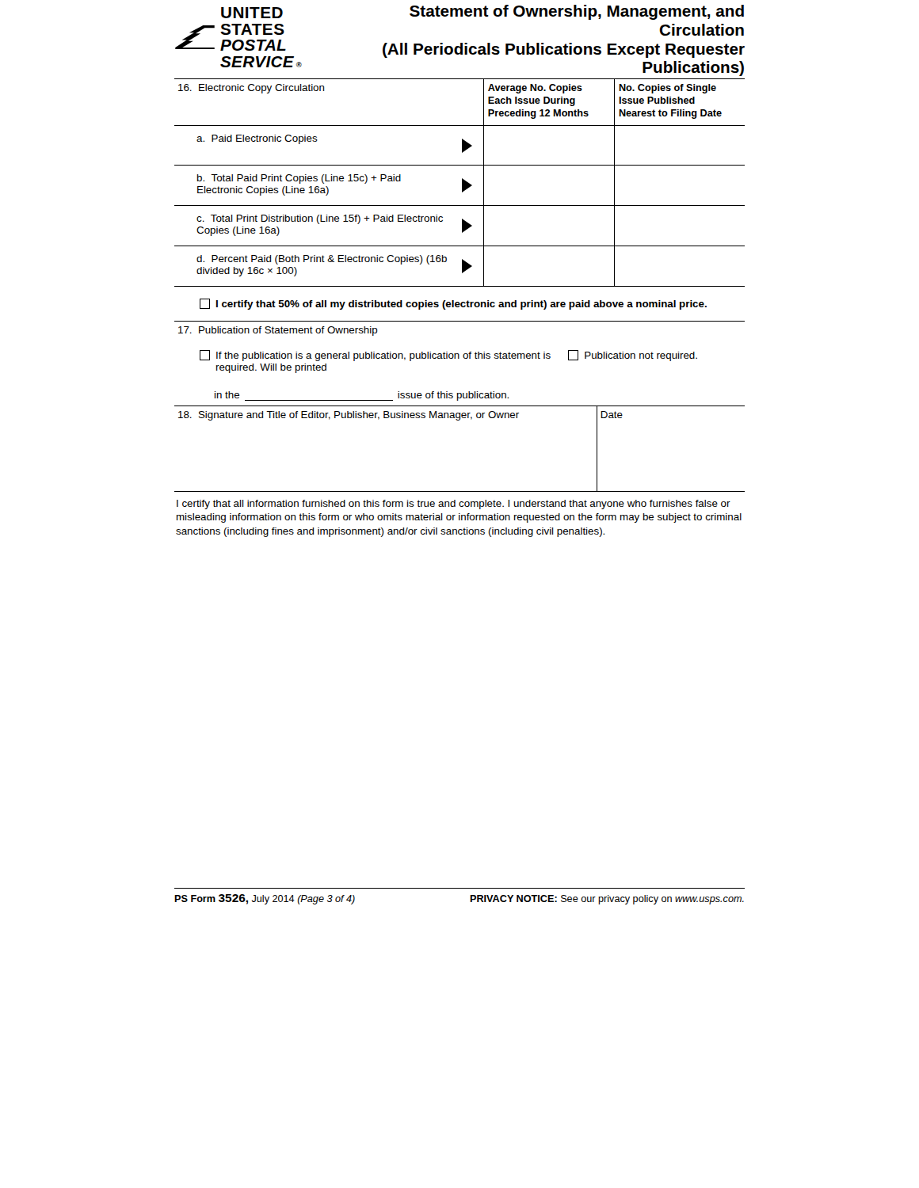UNITED STATES
POSTAL SERVICE ®
Statement of Ownership, Management, and Circulation
(All Periodicals Publications Except Requester Publications)
16. Electronic Copy Circulation
Average No. Copies
Each Issue During
Preceding 12 Months
No. Copies of Single
Issue Published
Nearest to Filing Date
a. Paid Electronic Copies
b. Total Paid Print Copies (Line 15c) + Paid Electronic Copies (Line 16a)
c. Total Print Distribution (Line 15f) + Paid Electronic Copies (Line 16a)
d. Percent Paid (Both Print & Electronic Copies) (16b divided by 16c × 100)
I certify that 50% of all my distributed copies (electronic and print) are paid above a nominal price.
17. Publication of Statement of Ownership
If the publication is a general publication, publication of this statement is required. Will be printed
Publication not required.
in the issue of this publication.
18. Signature and Title of Editor, Publisher, Business Manager, or Owner
Date
I certify that all information furnished on this form is true and complete. I understand that anyone who furnishes false or misleading information on this form or who omits material or information requested on the form may be subject to criminal sanctions (including fines and imprisonment) and/or civil sanctions (including civil penalties).
PS Form 3526, July 2014 (Page 3 of 4)
PRIVACY NOTICE: See our privacy policy on www.usps.com.